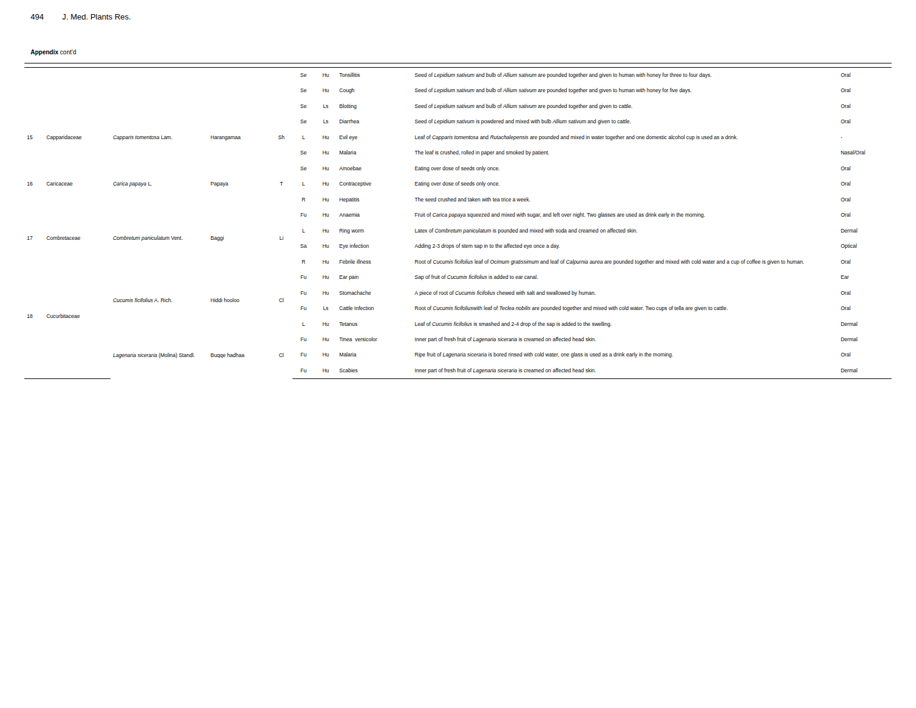494 J. Med. Plants Res.
Appendix cont'd
| | | | | | Se | Hu | Tonsillitis | Seed of Lepidium sativum and bulb of Allium sativum are pounded together and given to human with honey for three to four days. | Oral |
| | | | | | Se | Hu | Cough | Seed of Lepidium sativum and bulb of Allium sativum are pounded together and given to human with honey for five days. | Oral |
| | | | | | Se | Ls | Blotting | Seed of Lepidium sativum and bulb of Allium sativum are pounded together and given to cattle. | Oral |
| | | | | | Se | Ls | Diarrhea | Seed of Lepidium sativum is powdered and mixed with bulb Allium sativum and given to cattle. | Oral |
| 15 | Capparidaceae | Capparis tomentosa Lam. | Harangamaa | Sh | L | Hu | Evil eye | Leaf of Capparis tomentosa and Rutachalepensis are pounded and mixed in water together and one domestic alcohol cup is used as a drink. | - |
| | | | | | Se | Hu | Malaria | The leaf is crushed, rolled in paper and smoked by patient. | Nasal/Oral |
| | | | | | Se | Hu | Amoebae | Eating over dose of seeds only once. | Oral |
| 16 | Caricaceae | Carica papaya L. | Papaya | T | L | Hu | Contraceptive | Eating over dose of seeds only once. | Oral |
| | | | | | R | Hu | Hepatitis | The seed crushed and taken with tea trice a week. | Oral |
| | | | | | Fu | Hu | Anaemia | Fruit of Carica papaya squeezed and mixed with sugar, and left over night. Two glasses are used as drink early in the morning. | Oral |
| 17 | Combretaceae | Combretum paniculatum Vent. | Baggi | Li | L | Hu | Ring worm | Latex of Combretum paniculatum is pounded and mixed with soda and creamed on affected skin. | Dermal |
| Sa | Hu | Eye infection | Adding 2-3 drops of stem sap in to the affected eye once a day. | Optical |
| | | | | | R | Hu | Febrile illness | Root of Cucumis ficifolius leaf of Ocimum gratissimum and leaf of Calpurnia aurea are pounded together and mixed with cold water and a cup of coffee is given to human. | Oral |
| | | | | | Fu | Hu | Ear pain | Sap of fruit of Cucumis ficifolius is added to ear canal. | Ear |
| | | Cucumis ficifolius A. Rich. | Hiddi hooloo | Cl | Fu | Hu | Stomachache | A piece of root of Cucumis ficifolius chewed with salt and swallowed by human. | Oral |
| 18 | Cucurbitaceae | Fu | Ls | Cattle Infection | Root of Cucumis ficifolius with leaf of Teclea nobilis are pounded together and mixed with cold water. Two cups of tella are given to cattle. | Oral |
| | | | L | Hu | Tetanus | Leaf of Cucumis ficifolius is smashed and 2-4 drop of the sap is added to the swelling. | Dermal |
| | | Lagenaria siceraria (Molina) Standl. | Buqqe hadhaa | Cl | Fu | Hu | Tinea versicolor | Inner part of fresh fruit of Lagenaria siceraria is creamed on affected head skin. | Dermal |
| | | Fu | Hu | Malaria | Ripe fruit of Lagenaria siceraria is bored rinsed with cold water, one glass is used as a drink early in the morning. | Oral |
| | | Fu | Hu | Scabies | Inner part of fresh fruit of Lagenaria siceraria is creamed on affected head skin. | Dermal |